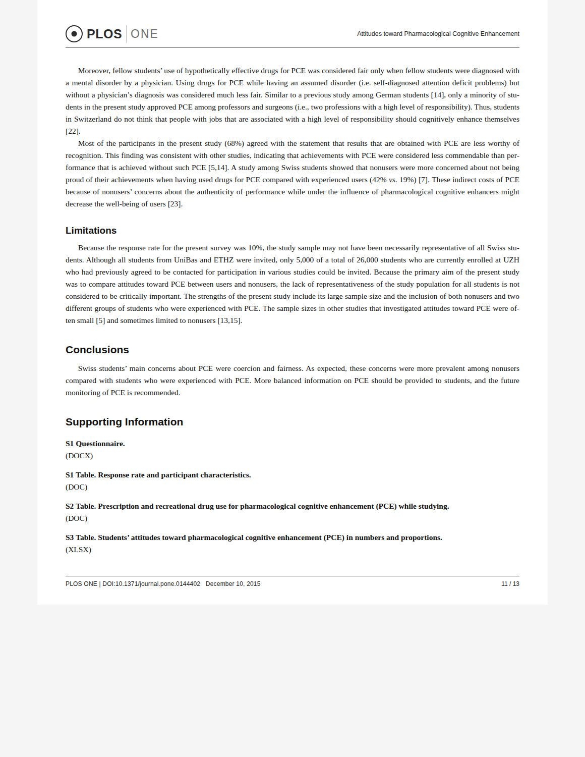PLOS ONE
Attitudes toward Pharmacological Cognitive Enhancement
Moreover, fellow students’ use of hypothetically effective drugs for PCE was considered fair only when fellow students were diagnosed with a mental disorder by a physician. Using drugs for PCE while having an assumed disorder (i.e. self-diagnosed attention deficit problems) but without a physician’s diagnosis was considered much less fair. Similar to a previous study among German students [14], only a minority of students in the present study approved PCE among professors and surgeons (i.e., two professions with a high level of responsibility). Thus, students in Switzerland do not think that people with jobs that are associated with a high level of responsibility should cognitively enhance themselves [22].
Most of the participants in the present study (68%) agreed with the statement that results that are obtained with PCE are less worthy of recognition. This finding was consistent with other studies, indicating that achievements with PCE were considered less commendable than performance that is achieved without such PCE [5,14]. A study among Swiss students showed that nonusers were more concerned about not being proud of their achievements when having used drugs for PCE compared with experienced users (42% vs. 19%) [7]. These indirect costs of PCE because of nonusers’ concerns about the authenticity of performance while under the influence of pharmacological cognitive enhancers might decrease the well-being of users [23].
Limitations
Because the response rate for the present survey was 10%, the study sample may not have been necessarily representative of all Swiss students. Although all students from UniBas and ETHZ were invited, only 5,000 of a total of 26,000 students who are currently enrolled at UZH who had previously agreed to be contacted for participation in various studies could be invited. Because the primary aim of the present study was to compare attitudes toward PCE between users and nonusers, the lack of representativeness of the study population for all students is not considered to be critically important. The strengths of the present study include its large sample size and the inclusion of both nonusers and two different groups of students who were experienced with PCE. The sample sizes in other studies that investigated attitudes toward PCE were often small [5] and sometimes limited to nonusers [13,15].
Conclusions
Swiss students’ main concerns about PCE were coercion and fairness. As expected, these concerns were more prevalent among nonusers compared with students who were experienced with PCE. More balanced information on PCE should be provided to students, and the future monitoring of PCE is recommended.
Supporting Information
S1 Questionnaire.
(DOCX)
S1 Table. Response rate and participant characteristics.
(DOC)
S2 Table. Prescription and recreational drug use for pharmacological cognitive enhancement (PCE) while studying.
(DOC)
S3 Table. Students’ attitudes toward pharmacological cognitive enhancement (PCE) in numbers and proportions.
(XLSX)
PLOS ONE | DOI:10.1371/journal.pone.0144402 December 10, 2015
11 / 13